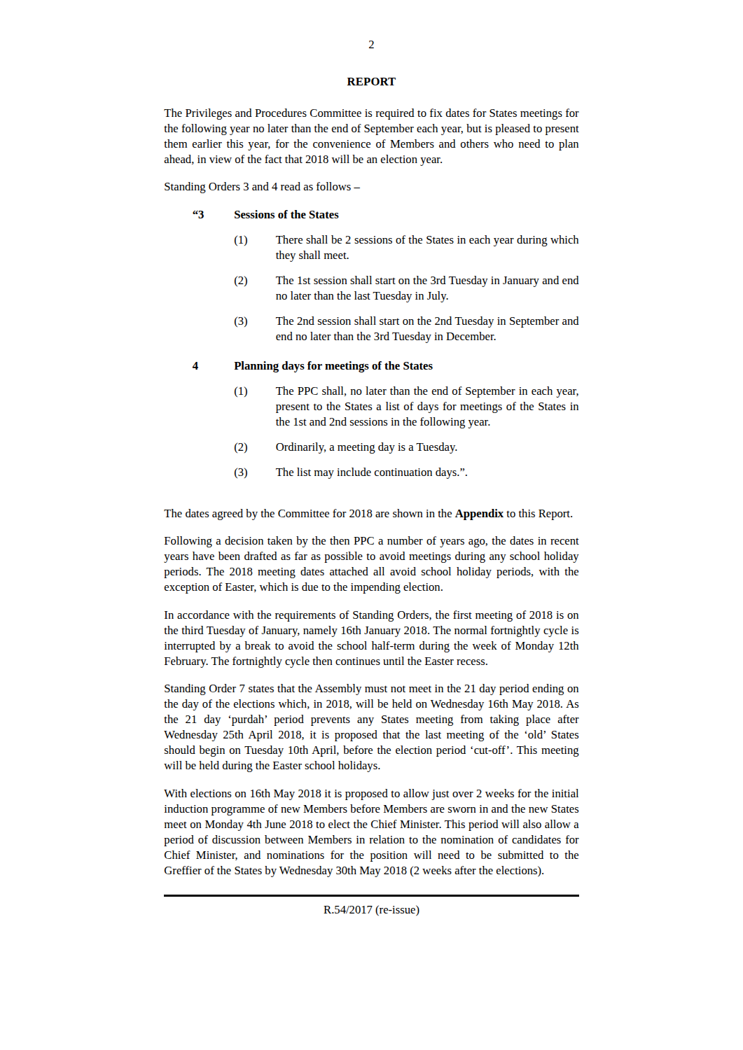2
REPORT
The Privileges and Procedures Committee is required to fix dates for States meetings for the following year no later than the end of September each year, but is pleased to present them earlier this year, for the convenience of Members and others who need to plan ahead, in view of the fact that 2018 will be an election year.
Standing Orders 3 and 4 read as follows –
“3 Sessions of the States
(1) There shall be 2 sessions of the States in each year during which they shall meet.
(2) The 1st session shall start on the 3rd Tuesday in January and end no later than the last Tuesday in July.
(3) The 2nd session shall start on the 2nd Tuesday in September and end no later than the 3rd Tuesday in December.
4 Planning days for meetings of the States
(1) The PPC shall, no later than the end of September in each year, present to the States a list of days for meetings of the States in the 1st and 2nd sessions in the following year.
(2) Ordinarily, a meeting day is a Tuesday.
(3) The list may include continuation days.”.
The dates agreed by the Committee for 2018 are shown in the Appendix to this Report.
Following a decision taken by the then PPC a number of years ago, the dates in recent years have been drafted as far as possible to avoid meetings during any school holiday periods. The 2018 meeting dates attached all avoid school holiday periods, with the exception of Easter, which is due to the impending election.
In accordance with the requirements of Standing Orders, the first meeting of 2018 is on the third Tuesday of January, namely 16th January 2018. The normal fortnightly cycle is interrupted by a break to avoid the school half-term during the week of Monday 12th February. The fortnightly cycle then continues until the Easter recess.
Standing Order 7 states that the Assembly must not meet in the 21 day period ending on the day of the elections which, in 2018, will be held on Wednesday 16th May 2018. As the 21 day ‘purdah’ period prevents any States meeting from taking place after Wednesday 25th April 2018, it is proposed that the last meeting of the ‘old’ States should begin on Tuesday 10th April, before the election period ‘cut-off’. This meeting will be held during the Easter school holidays.
With elections on 16th May 2018 it is proposed to allow just over 2 weeks for the initial induction programme of new Members before Members are sworn in and the new States meet on Monday 4th June 2018 to elect the Chief Minister. This period will also allow a period of discussion between Members in relation to the nomination of candidates for Chief Minister, and nominations for the position will need to be submitted to the Greffier of the States by Wednesday 30th May 2018 (2 weeks after the elections).
R.54/2017 (re-issue)